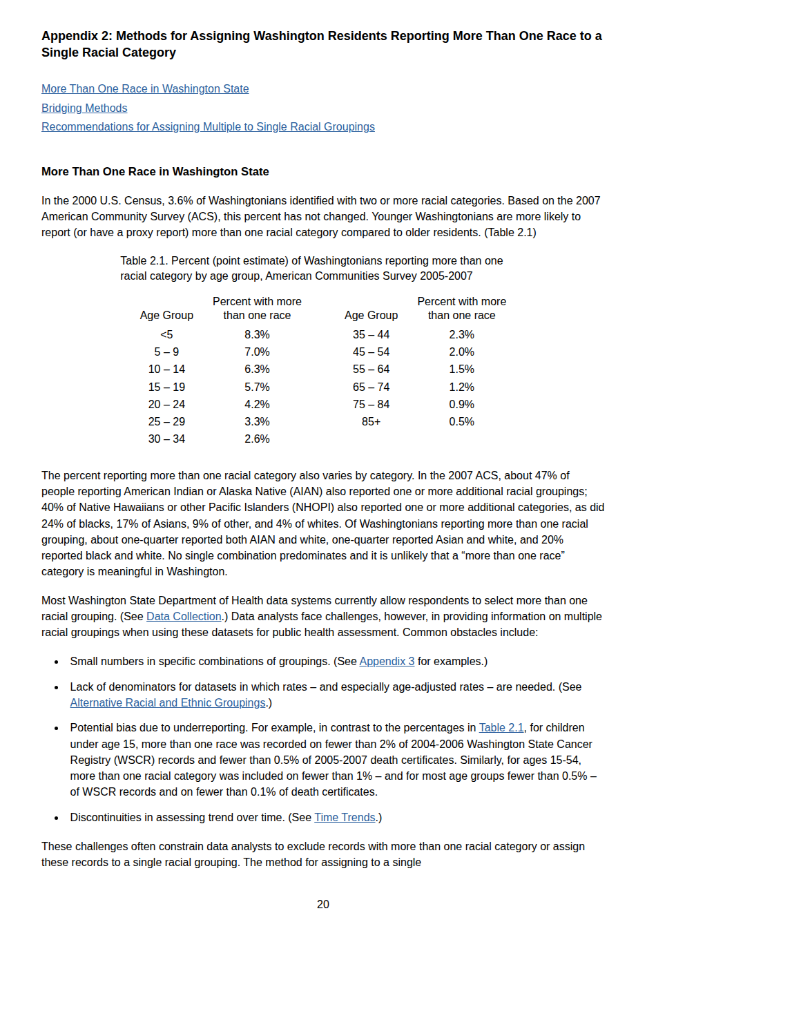Appendix 2: Methods for Assigning Washington Residents Reporting More Than One Race to a Single Racial Category
More Than One Race in Washington State Bridging Methods Recommendations for Assigning Multiple to Single Racial Groupings
More Than One Race in Washington State
In the 2000 U.S. Census, 3.6% of Washingtonians identified with two or more racial categories. Based on the 2007 American Community Survey (ACS), this percent has not changed. Younger Washingtonians are more likely to report (or have a proxy report) more than one racial category compared to older residents. (Table 2.1)
Table 2.1. Percent (point estimate) of Washingtonians reporting more than one racial category by age group, American Communities Survey 2005-2007
| Age Group | Percent with more than one race | | Age Group | Percent with more than one race |
| --- | --- | --- | --- | --- |
| <5 | 8.3% | | 35 – 44 | 2.3% |
| 5 – 9 | 7.0% | | 45 – 54 | 2.0% |
| 10 – 14 | 6.3% | | 55 – 64 | 1.5% |
| 15 – 19 | 5.7% | | 65 – 74 | 1.2% |
| 20 – 24 | 4.2% | | 75 – 84 | 0.9% |
| 25 – 29 | 3.3% | | 85+ | 0.5% |
| 30 – 34 | 2.6% | | | |
The percent reporting more than one racial category also varies by category. In the 2007 ACS, about 47% of people reporting American Indian or Alaska Native (AIAN) also reported one or more additional racial groupings; 40% of Native Hawaiians or other Pacific Islanders (NHOPI) also reported one or more additional categories, as did 24% of blacks, 17% of Asians, 9% of other, and 4% of whites. Of Washingtonians reporting more than one racial grouping, about one-quarter reported both AIAN and white, one-quarter reported Asian and white, and 20% reported black and white. No single combination predominates and it is unlikely that a “more than one race” category is meaningful in Washington.
Most Washington State Department of Health data systems currently allow respondents to select more than one racial grouping. (See Data Collection.) Data analysts face challenges, however, in providing information on multiple racial groupings when using these datasets for public health assessment. Common obstacles include:
Small numbers in specific combinations of groupings. (See Appendix 3 for examples.)
Lack of denominators for datasets in which rates – and especially age-adjusted rates – are needed. (See Alternative Racial and Ethnic Groupings.)
Potential bias due to underreporting. For example, in contrast to the percentages in Table 2.1, for children under age 15, more than one race was recorded on fewer than 2% of 2004-2006 Washington State Cancer Registry (WSCR) records and fewer than 0.5% of 2005-2007 death certificates. Similarly, for ages 15-54, more than one racial category was included on fewer than 1% – and for most age groups fewer than 0.5% – of WSCR records and on fewer than 0.1% of death certificates.
Discontinuities in assessing trend over time. (See Time Trends.)
These challenges often constrain data analysts to exclude records with more than one racial category or assign these records to a single racial grouping. The method for assigning to a single
20